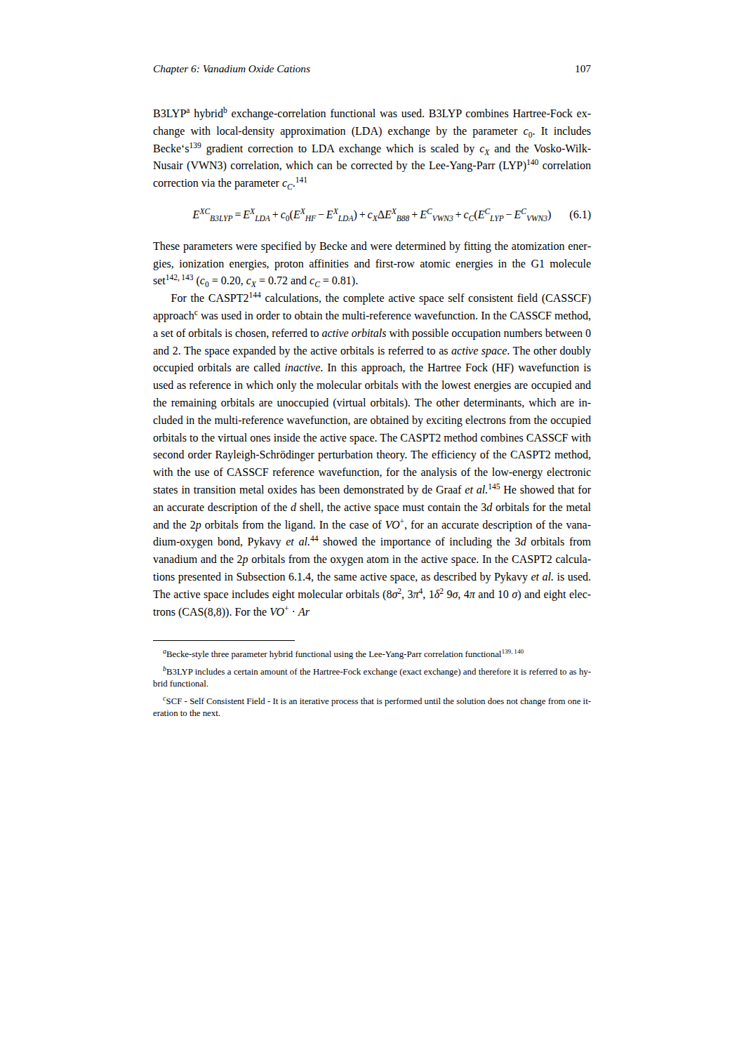Chapter 6: Vanadium Oxide Cations 107
B3LYPa hybridb exchange-correlation functional was used. B3LYP combines Hartree-Fock exchange with local-density approximation (LDA) exchange by the parameter c0. It includes Becke‘s139 gradient correction to LDA exchange which is scaled by cX and the Vosko-Wilk-Nusair (VWN3) correlation, which can be corrected by the Lee-Yang-Parr (LYP)140 correlation correction via the parameter cC.141
EXCB3LYP=EXLDA+c0(EXHF−EXLDA)+cXΔEXB88+ECVWN3+cC(ECLYP−ECVWN3)
(6.1)
These parameters were specified by Becke and were determined by fitting the atomization energies, ionization energies, proton affinities and first-row atomic energies in the G1 molecule set142, 143 (c0 = 0.20, cX = 0.72 and cC = 0.81).
For the CASPT2144 calculations, the complete active space self consistent field (CASSCF) approachc was used in order to obtain the multi-reference wavefunction. In the CASSCF method, a set of orbitals is chosen, referred to active orbitals with possible occupation numbers between 0 and 2. The space expanded by the active orbitals is referred to as active space. The other doubly occupied orbitals are called inactive. In this approach, the Hartree Fock (HF) wavefunction is used as reference in which only the molecular orbitals with the lowest energies are occupied and the remaining orbitals are unoccupied (virtual orbitals). The other determinants, which are included in the multi-reference wavefunction, are obtained by exciting electrons from the occupied orbitals to the virtual ones inside the active space. The CASPT2 method combines CASSCF with second order Rayleigh-Schrödinger perturbation theory. The efficiency of the CASPT2 method, with the use of CASSCF reference wavefunction, for the analysis of the low-energy electronic states in transition metal oxides has been demonstrated by de Graaf et al.145 He showed that for an accurate description of the d shell, the active space must contain the 3d orbitals for the metal and the 2p orbitals from the ligand. In the case of VO+, for an accurate description of the vanadium-oxygen bond, Pykavy et al.44 showed the importance of including the 3d orbitals from vanadium and the 2p orbitals from the oxygen atom in the active space. In the CASPT2 calculations presented in Subsection 6.1.4, the same active space, as described by Pykavy et al. is used. The active space includes eight molecular orbitals (8σ2, 3π4, 1δ2 9σ, 4π and 10 σ) and eight electrons (CAS(8,8)). For the VO+ · Ar
a Becke-style three parameter hybrid functional using the Lee-Yang-Parr correlation functional139, 140
b B3LYP includes a certain amount of the Hartree-Fock exchange (exact exchange) and therefore it is referred to as hybrid functional.
c SCF - Self Consistent Field - It is an iterative process that is performed until the solution does not change from one iteration to the next.